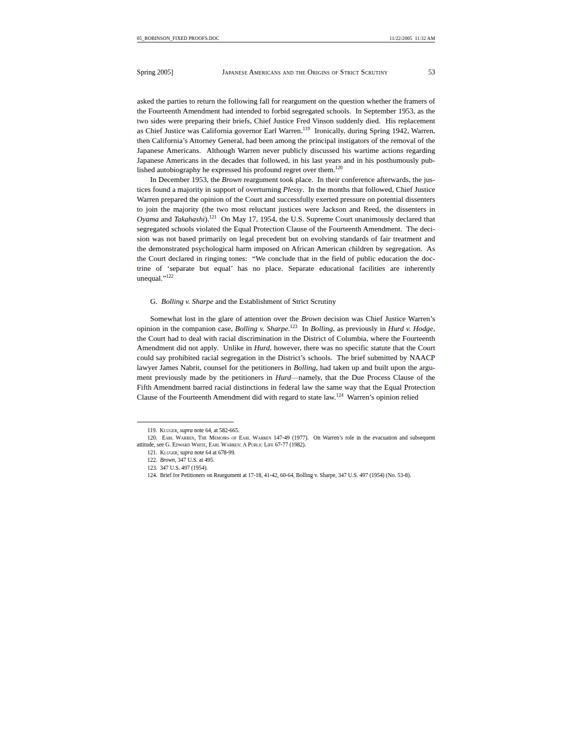05_ROBINSON_FIXED PROOFS.DOC 11/22/2005 11:32 AM
Spring 2005] Japanese Americans and the Origins of Strict Scrutiny 53
asked the parties to return the following fall for reargument on the question whether the framers of the Fourteenth Amendment had intended to forbid segregated schools. In September 1953, as the two sides were preparing their briefs, Chief Justice Fred Vinson suddenly died. His replacement as Chief Justice was California governor Earl Warren.119 Ironically, during Spring 1942, Warren, then California’s Attorney General, had been among the principal instigators of the removal of the Japanese Americans. Although Warren never publicly discussed his wartime actions regarding Japanese Americans in the decades that followed, in his last years and in his posthumously published autobiography he expressed his profound regret over them.120
In December 1953, the Brown reargument took place. In their conference afterwards, the justices found a majority in support of overturning Plessy. In the months that followed, Chief Justice Warren prepared the opinion of the Court and successfully exerted pressure on potential dissenters to join the majority (the two most reluctant justices were Jackson and Reed, the dissenters in Oyama and Takahashi).121 On May 17, 1954, the U.S. Supreme Court unanimously declared that segregated schools violated the Equal Protection Clause of the Fourteenth Amendment. The decision was not based primarily on legal precedent but on evolving standards of fair treatment and the demonstrated psychological harm imposed on African American children by segregation. As the Court declared in ringing tones: “We conclude that in the field of public education the doctrine of ‘separate but equal’ has no place. Separate educational facilities are inherently unequal.”122
G. Bolling v. Sharpe and the Establishment of Strict Scrutiny
Somewhat lost in the glare of attention over the Brown decision was Chief Justice Warren’s opinion in the companion case, Bolling v. Sharpe.123 In Bolling, as previously in Hurd v. Hodge, the Court had to deal with racial discrimination in the District of Columbia, where the Fourteenth Amendment did not apply. Unlike in Hurd, however, there was no specific statute that the Court could say prohibited racial segregation in the District’s schools. The brief submitted by NAACP lawyer James Nabrit, counsel for the petitioners in Bolling, had taken up and built upon the argument previously made by the petitioners in Hurd—namely, that the Due Process Clause of the Fifth Amendment barred racial distinctions in federal law the same way that the Equal Protection Clause of the Fourteenth Amendment did with regard to state law.124 Warren’s opinion relied
119. Kluger, supra note 64, at 582-665.
120. Earl Warren, The Memoirs of Earl Warren 147-49 (1977). On Warren’s role in the evacuation and subsequent attitude, see G. Edward White, Earl Warren: A Public Life 67-77 (1982).
121. Kluger, supra note 64 at 678-99.
122. Brown, 347 U.S. at 495.
123. 347 U.S. 497 (1954).
124. Brief for Petitioners on Reargument at 17-18, 41-42, 60-64, Bolling v. Sharpe, 347 U.S. 497 (1954) (No. 53-8).